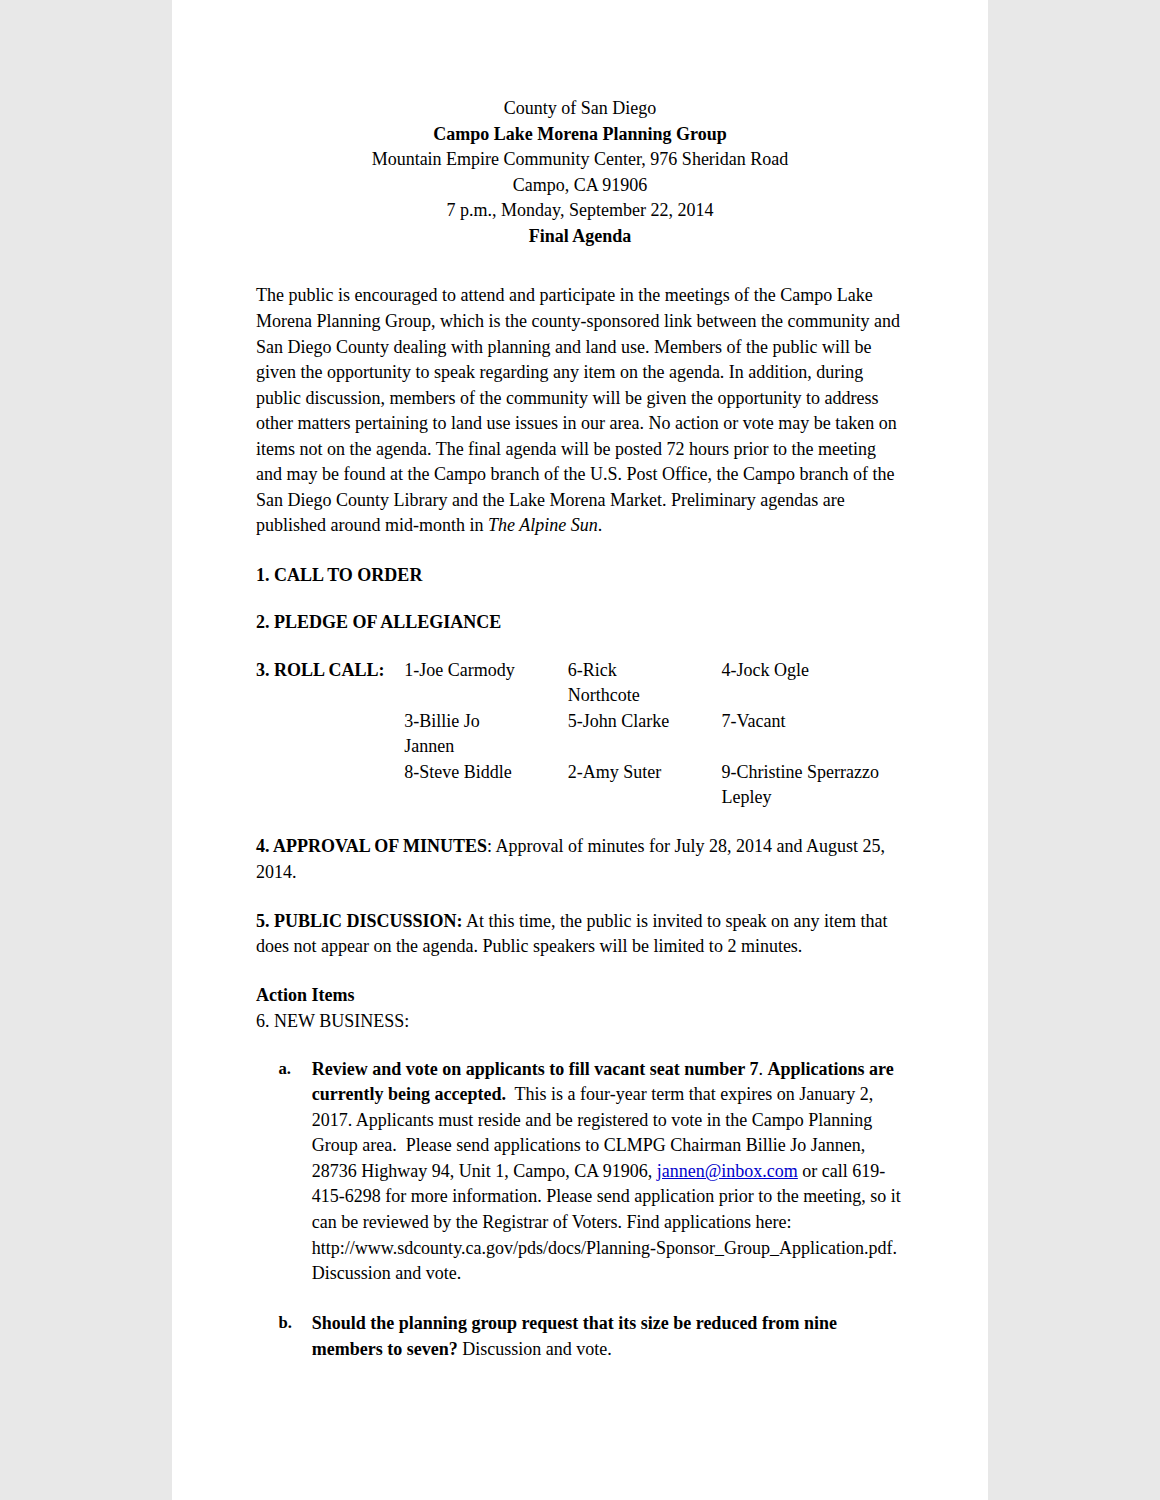County of San Diego
Campo Lake Morena Planning Group
Mountain Empire Community Center, 976 Sheridan Road
Campo, CA 91906
7 p.m., Monday, September 22, 2014
Final Agenda
The public is encouraged to attend and participate in the meetings of the Campo Lake Morena Planning Group, which is the county-sponsored link between the community and San Diego County dealing with planning and land use. Members of the public will be given the opportunity to speak regarding any item on the agenda. In addition, during public discussion, members of the community will be given the opportunity to address other matters pertaining to land use issues in our area. No action or vote may be taken on items not on the agenda. The final agenda will be posted 72 hours prior to the meeting and may be found at the Campo branch of the U.S. Post Office, the Campo branch of the San Diego County Library and the Lake Morena Market. Preliminary agendas are published around mid-month in The Alpine Sun.
1. CALL TO ORDER
2. PLEDGE OF ALLEGIANCE
| 3. ROLL CALL: | 1-Joe Carmody | 6-Rick Northcote | 4-Jock Ogle |
| | 3-Billie Jo Jannen | 5-John Clarke | 7-Vacant |
| | 8-Steve Biddle | 2-Amy Suter | 9-Christine Sperrazzo Lepley |
4. APPROVAL OF MINUTES: Approval of minutes for July 28, 2014 and August 25, 2014.
5. PUBLIC DISCUSSION: At this time, the public is invited to speak on any item that does not appear on the agenda. Public speakers will be limited to 2 minutes.
Action Items
6. NEW BUSINESS:
a. Review and vote on applicants to fill vacant seat number 7. Applications are currently being accepted. This is a four-year term that expires on January 2, 2017. Applicants must reside and be registered to vote in the Campo Planning Group area. Please send applications to CLMPG Chairman Billie Jo Jannen, 28736 Highway 94, Unit 1, Campo, CA 91906, jannen@inbox.com or call 619-415-6298 for more information. Please send application prior to the meeting, so it can be reviewed by the Registrar of Voters. Find applications here: http://www.sdcounty.ca.gov/pds/docs/Planning-Sponsor_Group_Application.pdf. Discussion and vote.
b. Should the planning group request that its size be reduced from nine members to seven? Discussion and vote.